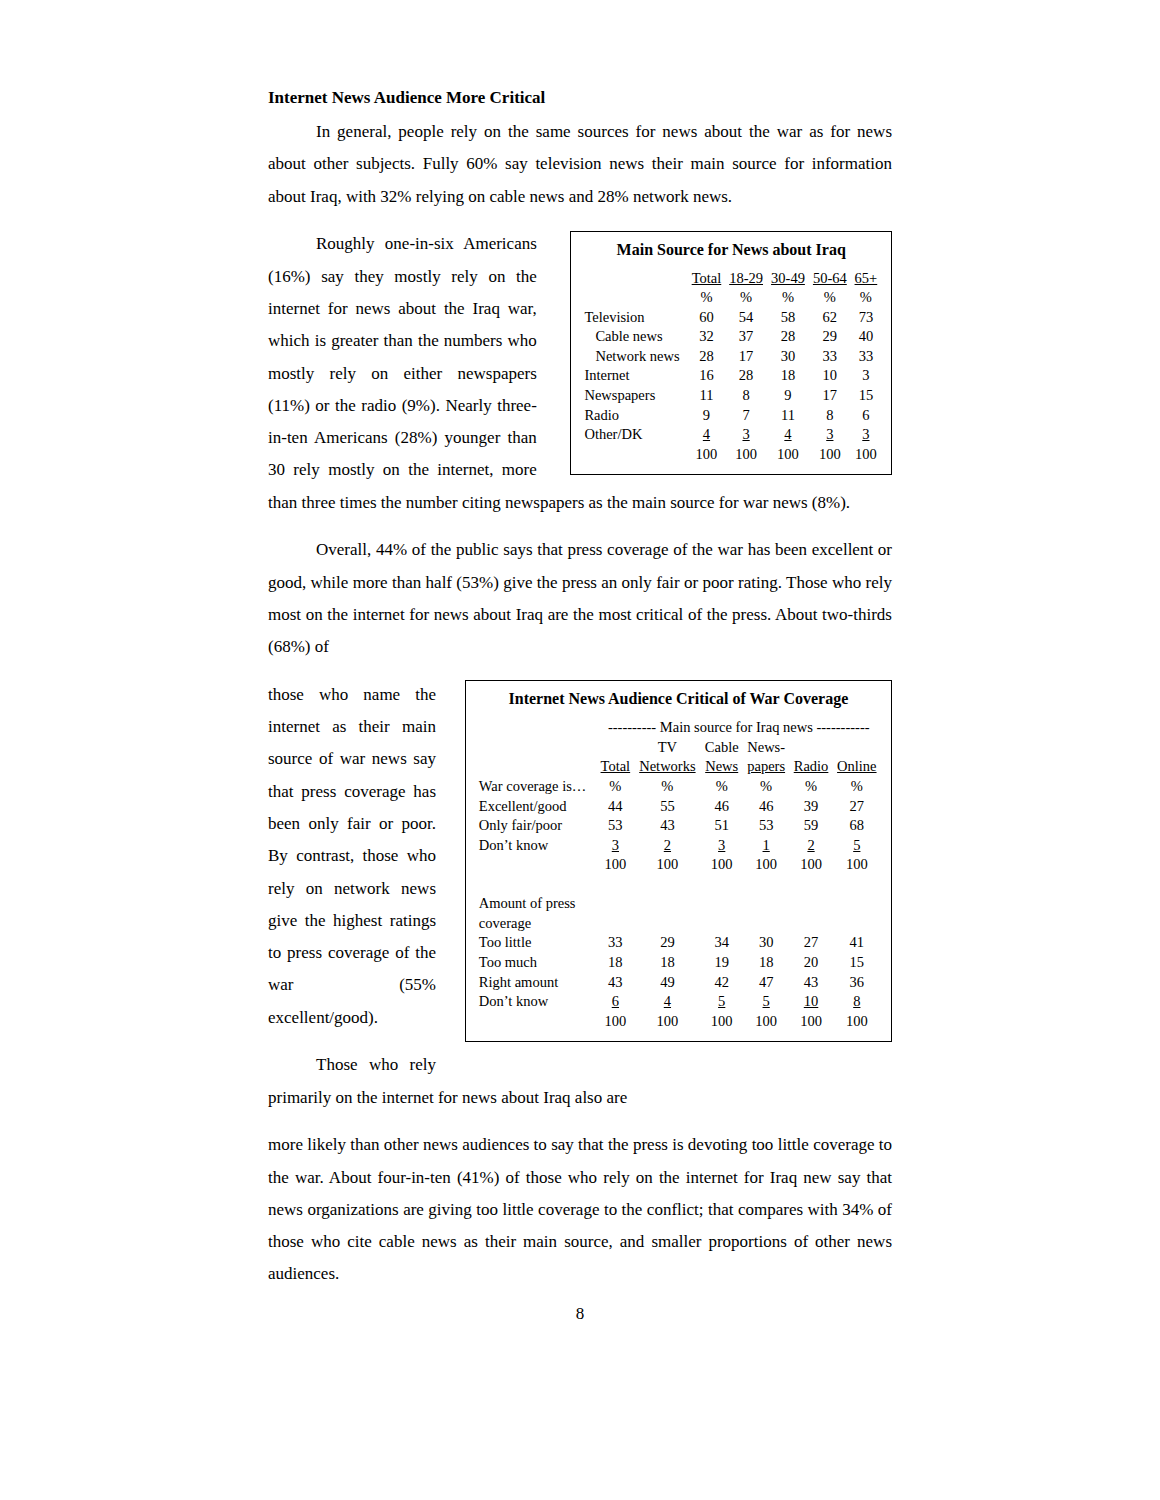Internet News Audience More Critical
In general, people rely on the same sources for news about the war as for news about other subjects. Fully 60% say television news their main source for information about Iraq, with 32% relying on cable news and 28% network news.
Main Source for News about Iraq
| | Total | 18-29 | 30-49 | 50-64 | 65+ |
| | % | % | % | % | % |
| Television | 60 | 54 | 58 | 62 | 73 |
| Cable news | 32 | 37 | 28 | 29 | 40 |
| Network news | 28 | 17 | 30 | 33 | 33 |
| Internet | 16 | 28 | 18 | 10 | 3 |
| Newspapers | 11 | 8 | 9 | 17 | 15 |
| Radio | 9 | 7 | 11 | 8 | 6 |
| Other/DK | 4 | 3 | 4 | 3 | 3 |
| | 100 | 100 | 100 | 100 | 100 |
Roughly one-in-six Americans (16%) say they mostly rely on the internet for news about the Iraq war, which is greater than the numbers who mostly rely on either newspapers (11%) or the radio (9%). Nearly three-in-ten Americans (28%) younger than 30 rely mostly on the internet, more than three times the number citing newspapers as the main source for war news (8%).
Overall, 44% of the public says that press coverage of the war has been excellent or good, while more than half (53%) give the press an only fair or poor rating. Those who rely most on the internet for news about Iraq are the most critical of the press. About two-thirds (68%) of
Internet News Audience Critical of War Coverage
| | ---------- Main source for Iraq news ----------- |
| | | TV | Cable | News- | | |
| | Total | Networks | News | papers | Radio | Online |
| War coverage is… | % | % | % | % | % | % |
| Excellent/good | 44 | 55 | 46 | 46 | 39 | 27 |
| Only fair/poor | 53 | 43 | 51 | 53 | 59 | 68 |
| Don’t know | 3 | 2 | 3 | 1 | 2 | 5 |
| | 100 | 100 | 100 | 100 | 100 | 100 |
| Amount of press | | | | | | |
| coverage | | | | | | |
| Too little | 33 | 29 | 34 | 30 | 27 | 41 |
| Too much | 18 | 18 | 19 | 18 | 20 | 15 |
| Right amount | 43 | 49 | 42 | 47 | 43 | 36 |
| Don’t know | 6 | 4 | 5 | 5 | 10 | 8 |
| | 100 | 100 | 100 | 100 | 100 | 100 |
those who name the internet as their main source of war news say that press coverage has been only fair or poor. By contrast, those who rely on network news give the highest ratings to press coverage of the war (55% excellent/good).
Those who rely primarily on the internet for news about Iraq also are
more likely than other news audiences to say that the press is devoting too little coverage to the war. About four-in-ten (41%) of those who rely on the internet for Iraq new say that news organizations are giving too little coverage to the conflict; that compares with 34% of those who cite cable news as their main source, and smaller proportions of other news audiences.
8